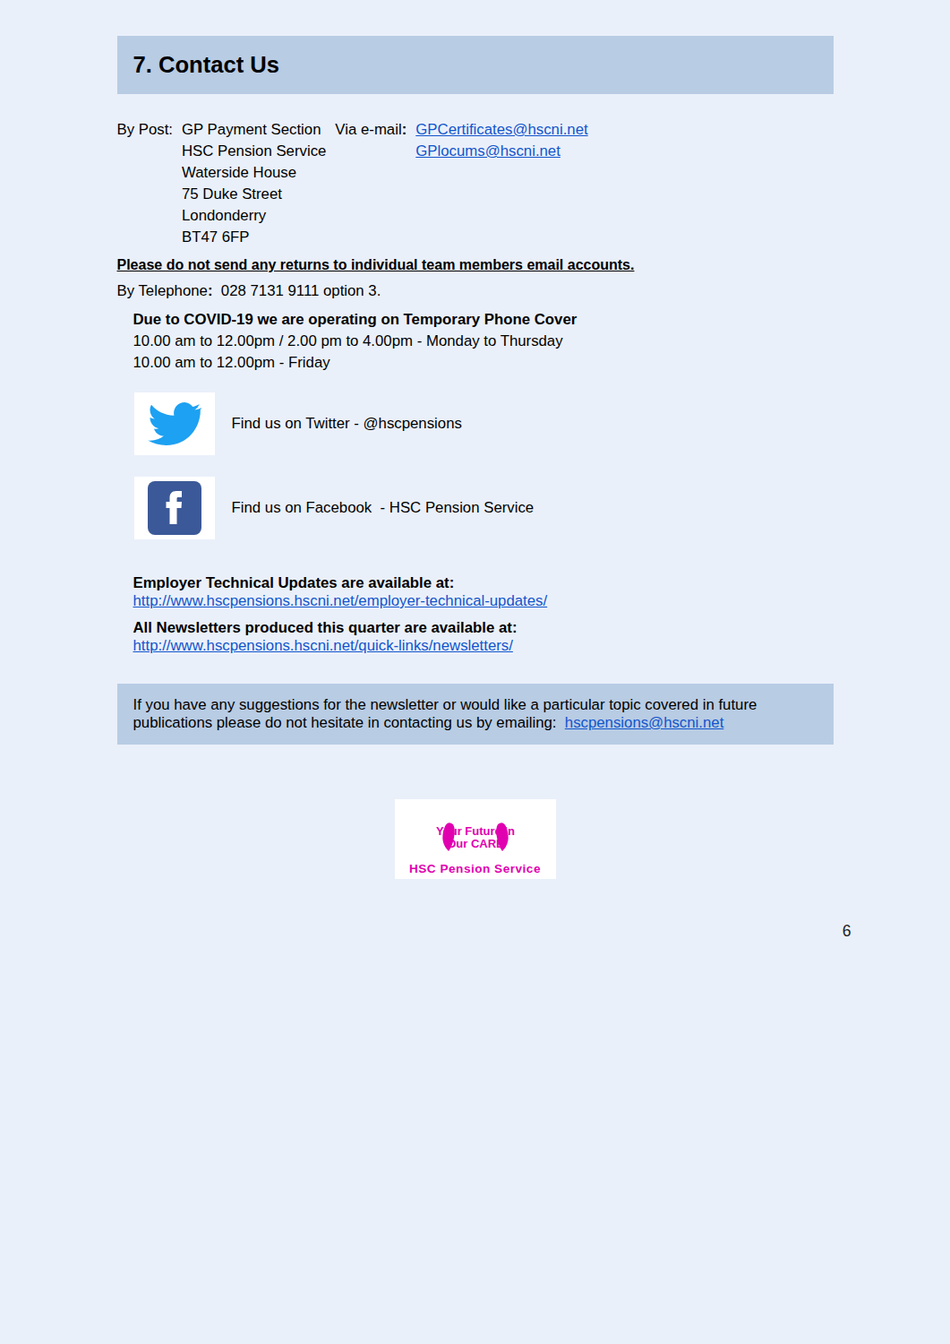7. Contact Us
| By Post: | GP Payment Section | Via e-mail : | GPCertificates@hscni.net |
| | HSC Pension Service | | GPlocums@hscni.net |
| | Waterside House | | |
| | 75 Duke Street | | |
| | Londonderry | | |
| | BT47 6FP | | |
Please do not send any returns to individual team members email accounts.
By Telephone: 028 7131 9111 option 3.
Due to COVID-19 we are operating on Temporary Phone Cover
10.00 am to 12.00pm / 2.00 pm to 4.00pm - Monday to Thursday
10.00 am to 12.00pm - Friday
Find us on Twitter - @hscpensions
Find us on Facebook - HSC Pension Service
Employer Technical Updates are available at:
http://www.hscpensions.hscni.net/employer-technical-updates/
All Newsletters produced this quarter are available at:
http://www.hscpensions.hscni.net/quick-links/newsletters/
If you have any suggestions for the newsletter or would like a particular topic covered in future publications please do not hesitate in contacting us by emailing: hscpensions@hscni.net
Your Future In Our CARE
HSC Pension Service
6